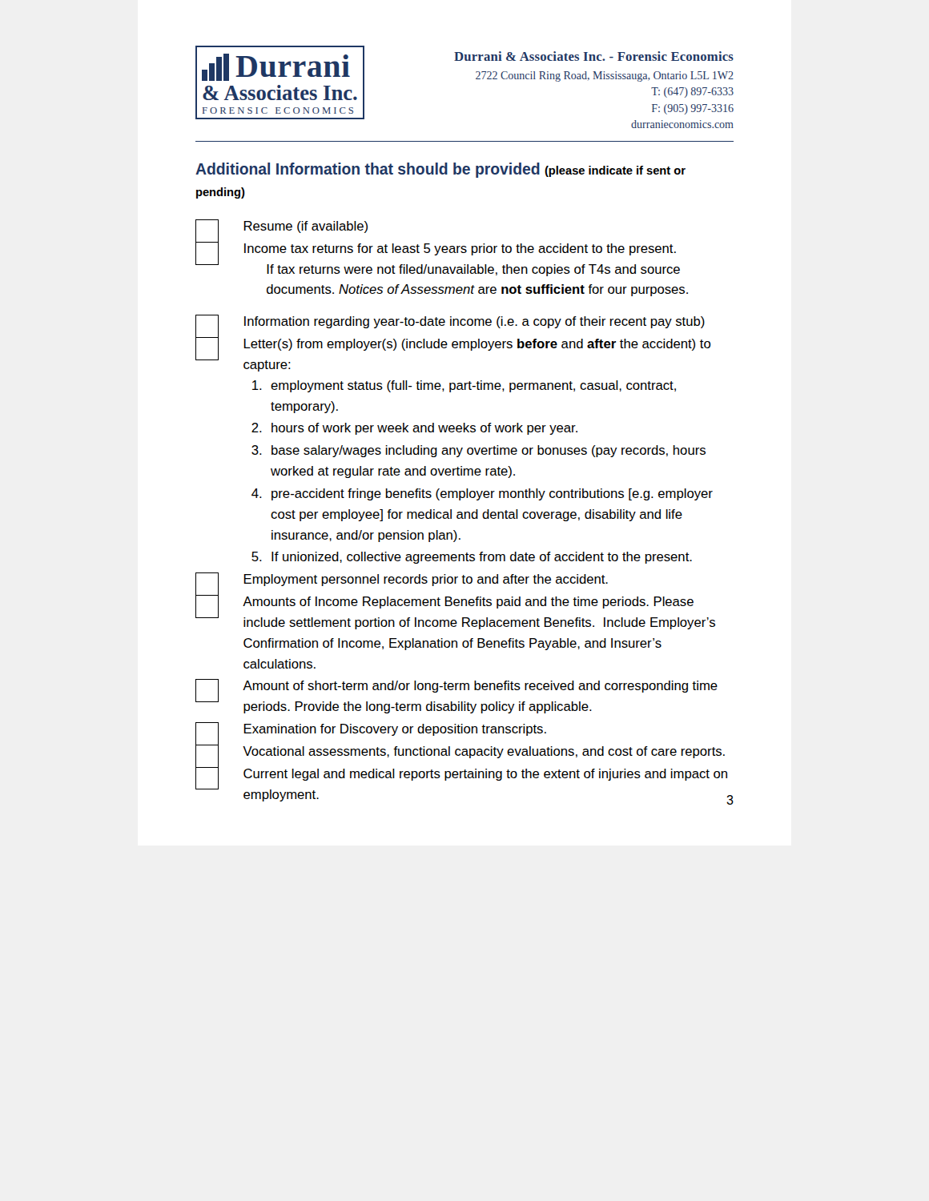Durrani
& Associates Inc.
FORENSIC ECONOMICS
Durrani & Associates Inc. - Forensic Economics
2722 Council Ring Road, Mississauga, Ontario L5L 1W2
T: (647) 897-6333
F: (905) 997-3316
durranieconomics.com
Additional Information that should be provided (please indicate if sent or
pending)
Resume (if available)
Income tax returns for at least 5 years prior to the accident to the present.
If tax returns were not filed/unavailable, then copies of T4s and source
documents. Notices of Assessment are not sufficient for our purposes.
Information regarding year-to-date income (i.e. a copy of their recent pay stub)
Letter(s) from employer(s) (include employers before and after the accident) to capture:
employment status (full- time, part-time, permanent, casual, contract, temporary).
hours of work per week and weeks of work per year.
base salary/wages including any overtime or bonuses (pay records, hours worked at regular rate and overtime rate).
pre-accident fringe benefits (employer monthly contributions [e.g. employer cost per employee] for medical and dental coverage, disability and life insurance, and/or pension plan).
If unionized, collective agreements from date of accident to the present.
Employment personnel records prior to and after the accident.
Amounts of Income Replacement Benefits paid and the time periods. Please include settlement portion of Income Replacement Benefits. Include Employer’s Confirmation of Income, Explanation of Benefits Payable, and Insurer’s calculations.
Amount of short-term and/or long-term benefits received and corresponding time periods. Provide the long-term disability policy if applicable.
Examination for Discovery or deposition transcripts.
Vocational assessments, functional capacity evaluations, and cost of care reports.
Current legal and medical reports pertaining to the extent of injuries and impact on employment.
3